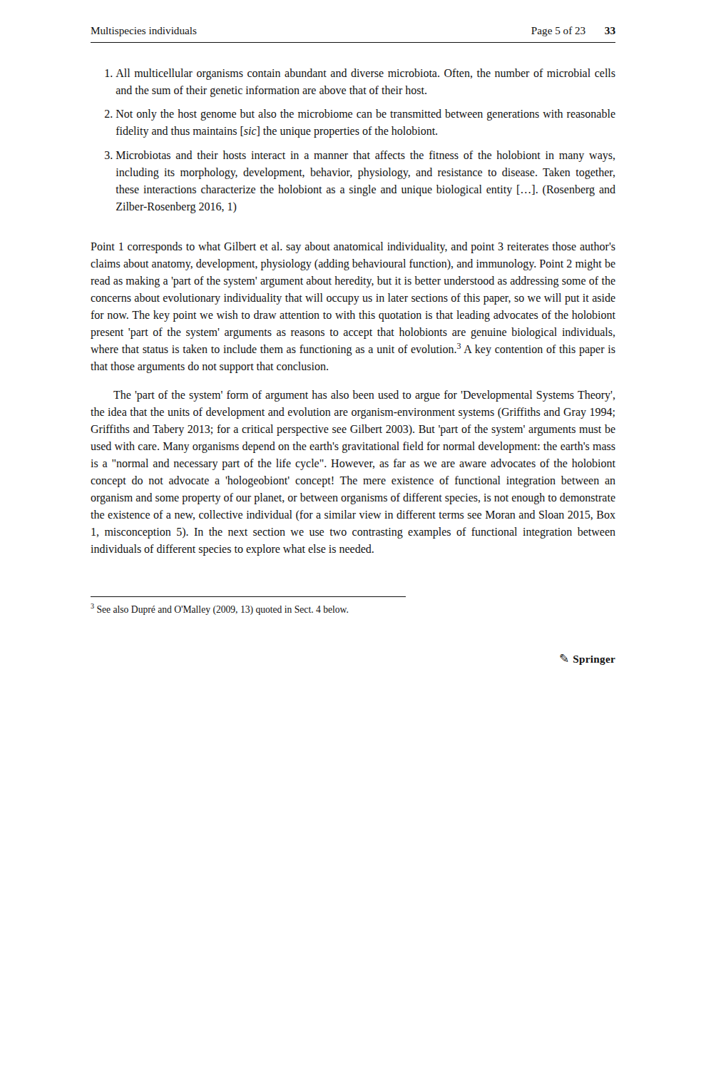Multispecies individuals Page 5 of 23 33
All multicellular organisms contain abundant and diverse microbiota. Often, the number of microbial cells and the sum of their genetic information are above that of their host.
Not only the host genome but also the microbiome can be transmitted between generations with reasonable fidelity and thus maintains [sic] the unique properties of the holobiont.
Microbiotas and their hosts interact in a manner that affects the fitness of the holobiont in many ways, including its morphology, development, behavior, physiology, and resistance to disease. Taken together, these interactions characterize the holobiont as a single and unique biological entity […]. (Rosenberg and Zilber-Rosenberg 2016, 1)
Point 1 corresponds to what Gilbert et al. say about anatomical individuality, and point 3 reiterates those author's claims about anatomy, development, physiology (adding behavioural function), and immunology. Point 2 might be read as making a 'part of the system' argument about heredity, but it is better understood as addressing some of the concerns about evolutionary individuality that will occupy us in later sections of this paper, so we will put it aside for now. The key point we wish to draw attention to with this quotation is that leading advocates of the holobiont present 'part of the system' arguments as reasons to accept that holobionts are genuine biological individuals, where that status is taken to include them as functioning as a unit of evolution.3 A key contention of this paper is that those arguments do not support that conclusion.
The 'part of the system' form of argument has also been used to argue for 'Developmental Systems Theory', the idea that the units of development and evolution are organism-environment systems (Griffiths and Gray 1994; Griffiths and Tabery 2013; for a critical perspective see Gilbert 2003). But 'part of the system' arguments must be used with care. Many organisms depend on the earth's gravitational field for normal development: the earth's mass is a "normal and necessary part of the life cycle". However, as far as we are aware advocates of the holobiont concept do not advocate a 'hologeobiont' concept! The mere existence of functional integration between an organism and some property of our planet, or between organisms of different species, is not enough to demonstrate the existence of a new, collective individual (for a similar view in different terms see Moran and Sloan 2015, Box 1, misconception 5). In the next section we use two contrasting examples of functional integration between individuals of different species to explore what else is needed.
3 See also Dupré and O'Malley (2009, 13) quoted in Sect. 4 below.
✎Springer